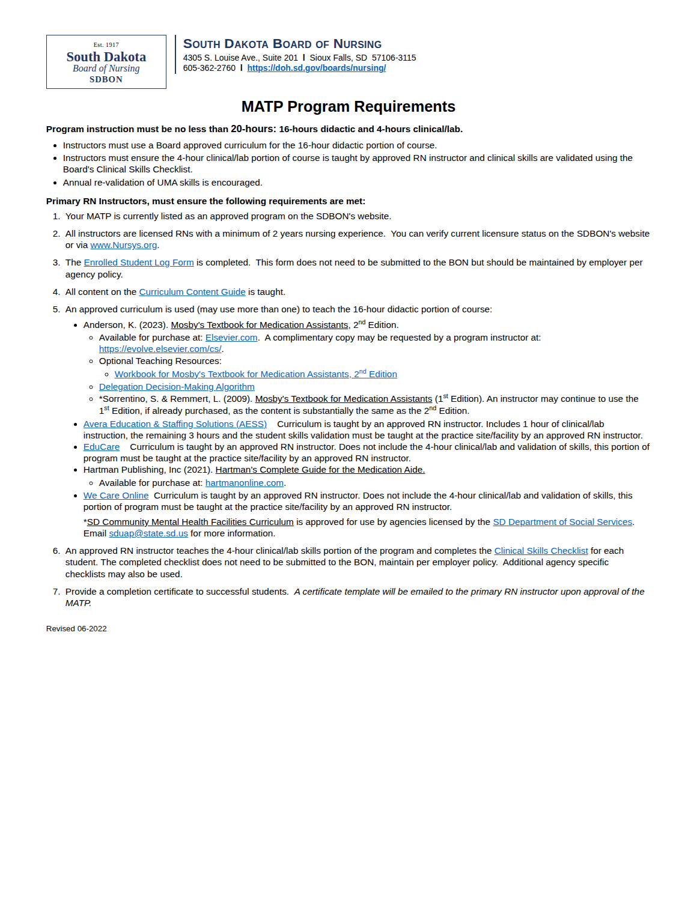Est. 1917 South Dakota Board of Nursing SDBON
South Dakota Board of Nursing
4305 S. Louise Ave., Suite 201 l Sioux Falls, SD 57106-3115
605-362-2760 l https://doh.sd.gov/boards/nursing/
MATP Program Requirements
Program instruction must be no less than 20-hours: 16-hours didactic and 4-hours clinical/lab.
Instructors must use a Board approved curriculum for the 16-hour didactic portion of course.
Instructors must ensure the 4-hour clinical/lab portion of course is taught by approved RN instructor and clinical skills are validated using the Board's Clinical Skills Checklist.
Annual re-validation of UMA skills is encouraged.
Primary RN Instructors, must ensure the following requirements are met:
Your MATP is currently listed as an approved program on the SDBON's website.
All instructors are licensed RNs with a minimum of 2 years nursing experience. You can verify current licensure status on the SDBON's website or via www.Nursys.org.
The Enrolled Student Log Form is completed. This form does not need to be submitted to the BON but should be maintained by employer per agency policy.
All content on the Curriculum Content Guide is taught.
An approved curriculum is used (may use more than one) to teach the 16-hour didactic portion of course:
Anderson, K. (2023). Mosby's Textbook for Medication Assistants, 2nd Edition.
Available for purchase at: Elsevier.com. A complimentary copy may be requested by a program instructor at: https://evolve.elsevier.com/cs/.
Optional Teaching Resources:
Workbook for Mosby's Textbook for Medication Assistants, 2nd Edition
Delegation Decision-Making Algorithm
*Sorrentino, S. & Remmert, L. (2009). Mosby's Textbook for Medication Assistants (1st Edition). An instructor may continue to use the 1st Edition, if already purchased, as the content is substantially the same as the 2nd Edition.
Avera Education & Staffing Solutions (AESS) Curriculum is taught by an approved RN instructor. Includes 1 hour of clinical/lab instruction, the remaining 3 hours and the student skills validation must be taught at the practice site/facility by an approved RN instructor.
EduCare Curriculum is taught by an approved RN instructor. Does not include the 4-hour clinical/lab and validation of skills, this portion of program must be taught at the practice site/facility by an approved RN instructor.
Hartman Publishing, Inc (2021). Hartman's Complete Guide for the Medication Aide.
Available for purchase at: hartmanonline.com.
We Care Online Curriculum is taught by an approved RN instructor. Does not include the 4-hour clinical/lab and validation of skills, this portion of program must be taught at the practice site/facility by an approved RN instructor.
*SD Community Mental Health Facilities Curriculum is approved for use by agencies licensed by the SD Department of Social Services. Email sduap@state.sd.us for more information.
An approved RN instructor teaches the 4-hour clinical/lab skills portion of the program and completes the Clinical Skills Checklist for each student. The completed checklist does not need to be submitted to the BON, maintain per employer policy. Additional agency specific checklists may also be used.
Provide a completion certificate to successful students. A certificate template will be emailed to the primary RN instructor upon approval of the MATP.
Revised 06-2022